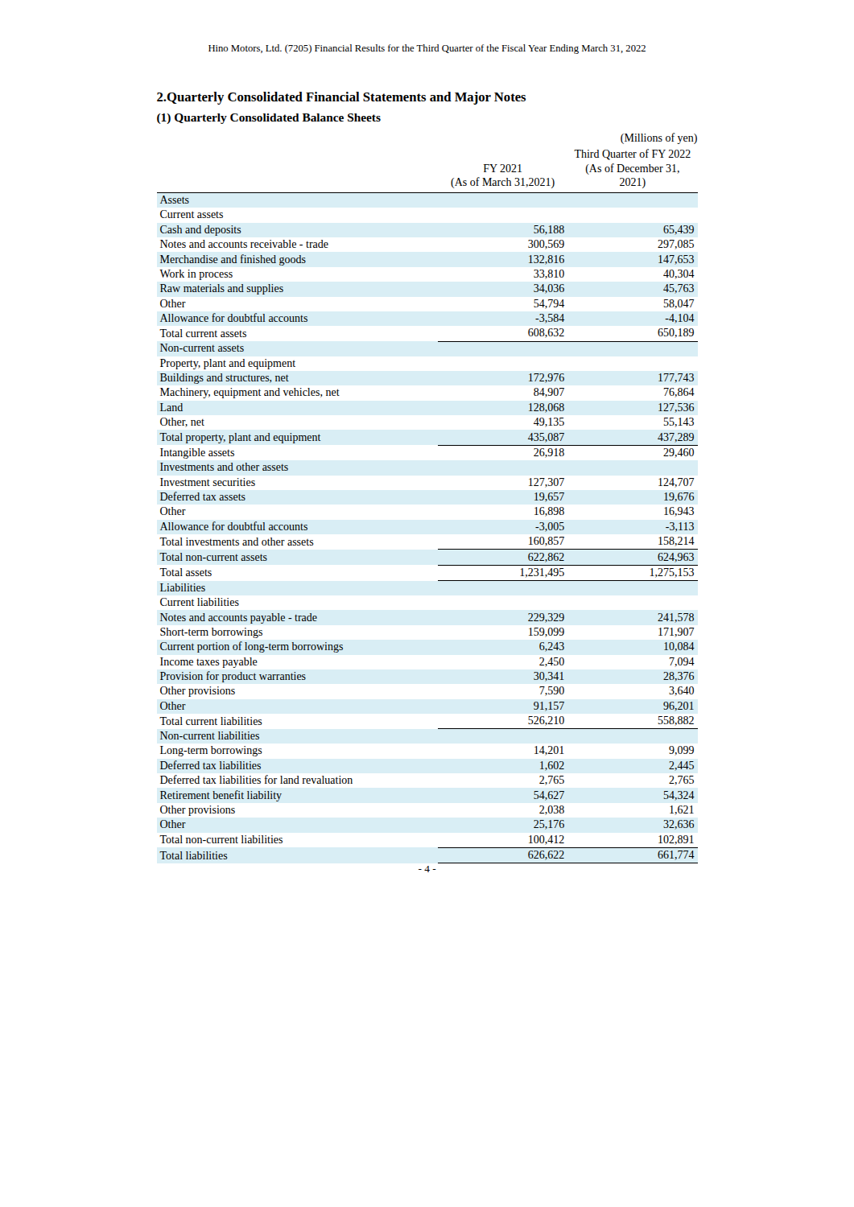Hino Motors, Ltd. (7205) Financial Results for the Third Quarter of the Fiscal Year Ending March 31, 2022
2.Quarterly Consolidated Financial Statements and Major Notes
(1) Quarterly Consolidated Balance Sheets
(Millions of yen)
| | FY 2021 (As of March 31,2021) | Third Quarter of FY 2022 (As of December 31, 2021) |
| --- | --- | --- |
| Assets | | |
| Current assets | | |
| Cash and deposits | 56,188 | 65,439 |
| Notes and accounts receivable - trade | 300,569 | 297,085 |
| Merchandise and finished goods | 132,816 | 147,653 |
| Work in process | 33,810 | 40,304 |
| Raw materials and supplies | 34,036 | 45,763 |
| Other | 54,794 | 58,047 |
| Allowance for doubtful accounts | -3,584 | -4,104 |
| Total current assets | 608,632 | 650,189 |
| Non-current assets | | |
| Property, plant and equipment | | |
| Buildings and structures, net | 172,976 | 177,743 |
| Machinery, equipment and vehicles, net | 84,907 | 76,864 |
| Land | 128,068 | 127,536 |
| Other, net | 49,135 | 55,143 |
| Total property, plant and equipment | 435,087 | 437,289 |
| Intangible assets | 26,918 | 29,460 |
| Investments and other assets | | |
| Investment securities | 127,307 | 124,707 |
| Deferred tax assets | 19,657 | 19,676 |
| Other | 16,898 | 16,943 |
| Allowance for doubtful accounts | -3,005 | -3,113 |
| Total investments and other assets | 160,857 | 158,214 |
| Total non-current assets | 622,862 | 624,963 |
| Total assets | 1,231,495 | 1,275,153 |
| Liabilities | | |
| Current liabilities | | |
| Notes and accounts payable - trade | 229,329 | 241,578 |
| Short-term borrowings | 159,099 | 171,907 |
| Current portion of long-term borrowings | 6,243 | 10,084 |
| Income taxes payable | 2,450 | 7,094 |
| Provision for product warranties | 30,341 | 28,376 |
| Other provisions | 7,590 | 3,640 |
| Other | 91,157 | 96,201 |
| Total current liabilities | 526,210 | 558,882 |
| Non-current liabilities | | |
| Long-term borrowings | 14,201 | 9,099 |
| Deferred tax liabilities | 1,602 | 2,445 |
| Deferred tax liabilities for land revaluation | 2,765 | 2,765 |
| Retirement benefit liability | 54,627 | 54,324 |
| Other provisions | 2,038 | 1,621 |
| Other | 25,176 | 32,636 |
| Total non-current liabilities | 100,412 | 102,891 |
| Total liabilities | 626,622 | 661,774 |
- 4 -